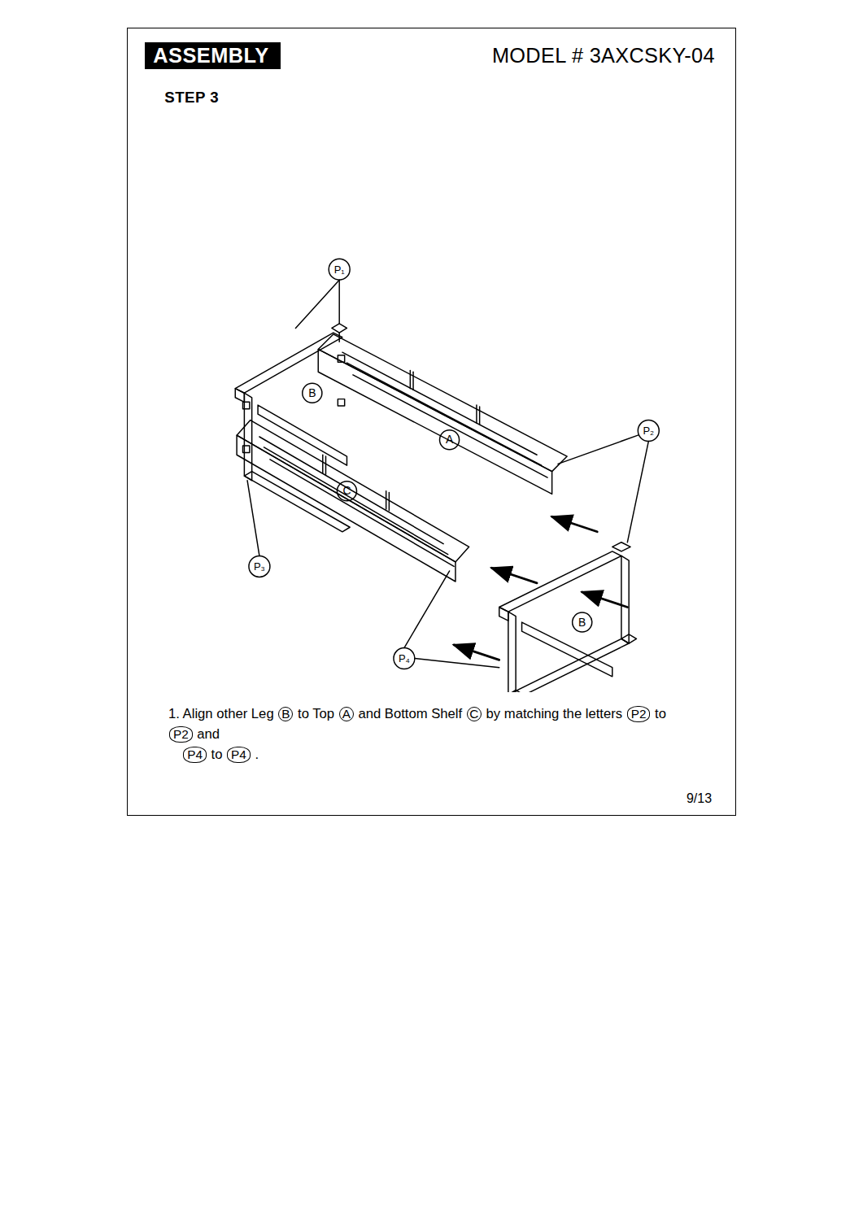ASSEMBLY
MODEL # 3AXCSKY-04
STEP 3
A B C B P₁ P₂ P₃ P₄
1. Align other Leg B to Top A and Bottom Shelf C by matching the letters P2 to P2 and
P4 to P4 .
9/13